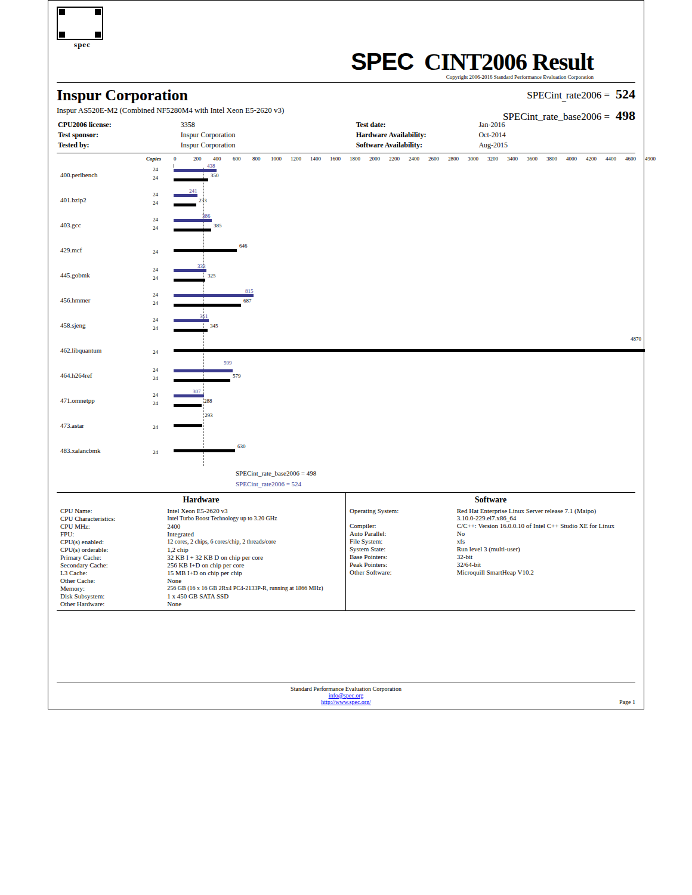spec
SPEC CINT2006 Result
Copyright 2006-2016 Standard Performance Evaluation Corporation
Inspur Corporation
Inspur AS520E-M2 (Combined NF5280M4 with Intel Xeon E5-2620 v3)
SPECint_rate2006 =524
SPECint_rate_base2006 =498
| CPU2006 license: | 3358 | Test date: | Jan-2016 |
| Test sponsor: | Inspur Corporation | Hardware Availability: | Oct-2014 |
| Tested by: | Inspur Corporation | Software Availability: | Aug-2015 |
Copies
0 200 400 600 800 1000 1200 1400 1600 1800 2000 2200 2400 2600 2800 3000 3200 3400 3600 3800 4000 4200 4400 4600 4900
400.perlbench
24
24
438
350
401.bzip2
24
24
241
233
403.gcc
24
24
386
385
429.mcf
24
646
445.gobmk
24
24
333
325
456.hmmer
24
24
815
687
458.sjeng
24
24
361
345
462.libquantum
24
4870
464.h264ref
24
24
599
579
471.omnetpp
24
24
307
288
473.astar
24
293
483.xalancbmk
24
630
SPECint_rate_base2006 = 498
SPECint_rate2006 = 524
Hardware
| CPU Name: | Intel Xeon E5-2620 v3 |
| CPU Characteristics: | Intel Turbo Boost Technology up to 3.20 GHz |
| CPU MHz: | 2400 |
| FPU: | Integrated |
| CPU(s) enabled: | 12 cores, 2 chips, 6 cores/chip, 2 threads/core |
| CPU(s) orderable: | 1,2 chip |
| Primary Cache: | 32 KB I + 32 KB D on chip per core |
| Secondary Cache: | 256 KB I+D on chip per core |
| L3 Cache: | 15 MB I+D on chip per chip |
| Other Cache: | None |
| Memory: | 256 GB (16 x 16 GB 2Rx4 PC4-2133P-R, running at 1866 MHz) |
| Disk Subsystem: | 1 x 450 GB SATA SSD |
| Other Hardware: | None |
Software
| Operating System: | Red Hat Enterprise Linux Server release 7.1 (Maipo) 3.10.0-229.el7.x86_64 |
| Compiler: | C/C++: Version 16.0.0.10 of Intel C++ Studio XE for Linux |
| Auto Parallel: | No |
| File System: | xfs |
| System State: | Run level 3 (multi-user) |
| Base Pointers: | 32-bit |
| Peak Pointers: | 32/64-bit |
| Other Software: | Microquill SmartHeap V10.2 |
Standard Performance Evaluation Corporation
info@spec.org
http://www.spec.org/
Page 1